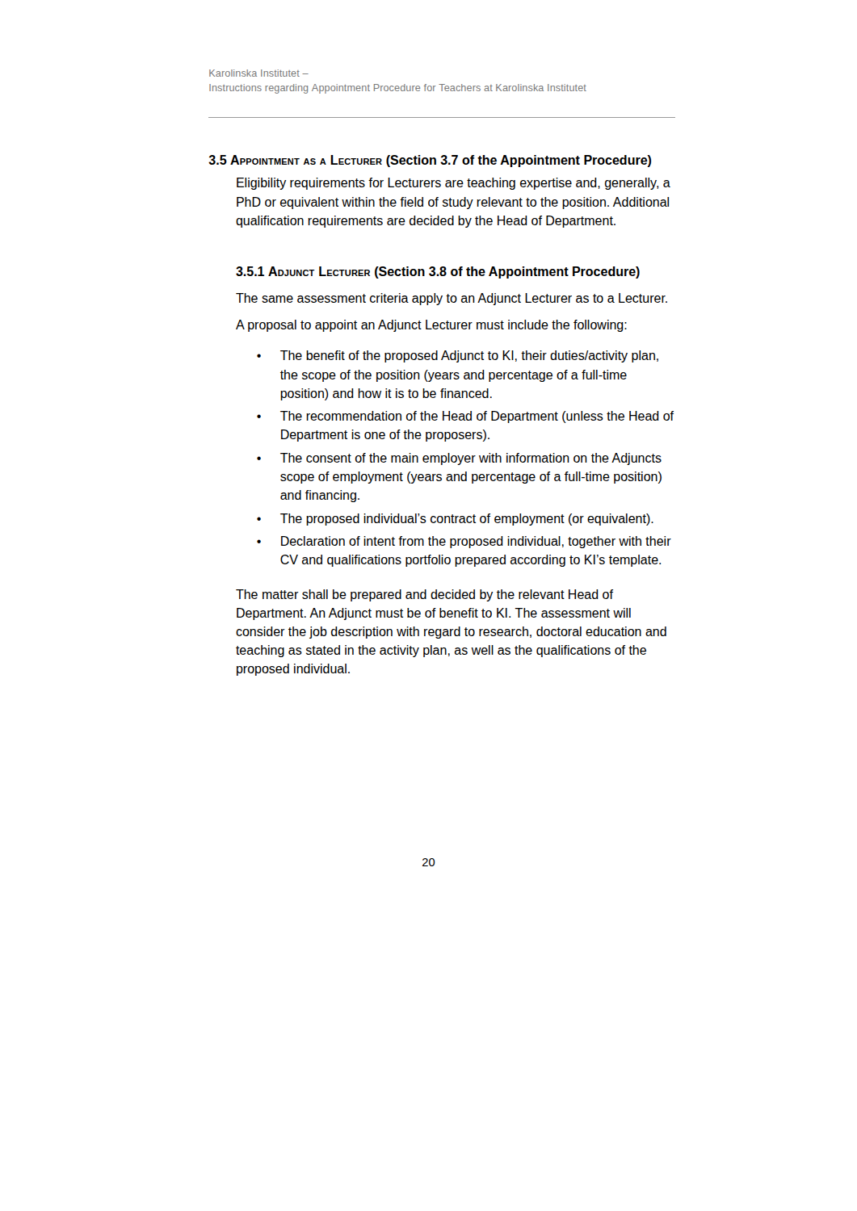Karolinska Institutet – Instructions regarding Appointment Procedure for Teachers at Karolinska Institutet
3.5 Appointment as a Lecturer (Section 3.7 of the Appointment Procedure)
Eligibility requirements for Lecturers are teaching expertise and, generally, a PhD or equivalent within the field of study relevant to the position. Additional qualification requirements are decided by the Head of Department.
3.5.1 Adjunct Lecturer (Section 3.8 of the Appointment Procedure)
The same assessment criteria apply to an Adjunct Lecturer as to a Lecturer.
A proposal to appoint an Adjunct Lecturer must include the following:
The benefit of the proposed Adjunct to KI, their duties/activity plan, the scope of the position (years and percentage of a full-time position) and how it is to be financed.
The recommendation of the Head of Department (unless the Head of Department is one of the proposers).
The consent of the main employer with information on the Adjuncts scope of employment (years and percentage of a full-time position) and financing.
The proposed individual’s contract of employment (or equivalent).
Declaration of intent from the proposed individual, together with their CV and qualifications portfolio prepared according to KI’s template.
The matter shall be prepared and decided by the relevant Head of Department. An Adjunct must be of benefit to KI. The assessment will consider the job description with regard to research, doctoral education and teaching as stated in the activity plan, as well as the qualifications of the proposed individual.
20